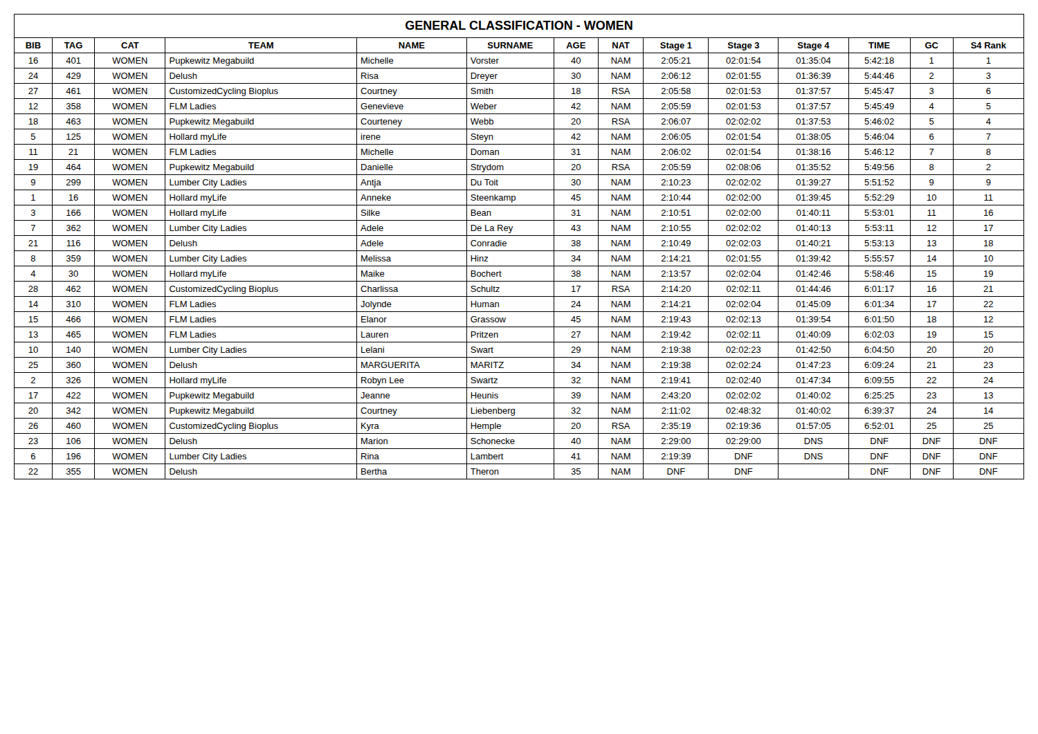GENERAL CLASSIFICATION - WOMEN
| BIB | TAG | CAT | TEAM | NAME | SURNAME | AGE | NAT | Stage 1 | Stage 3 | Stage 4 | TIME | GC | S4 Rank |
| --- | --- | --- | --- | --- | --- | --- | --- | --- | --- | --- | --- | --- | --- |
| 16 | 401 | WOMEN | Pupkewitz Megabuild | Michelle | Vorster | 40 | NAM | 2:05:21 | 02:01:54 | 01:35:04 | 5:42:18 | 1 | 1 |
| 24 | 429 | WOMEN | Delush | Risa | Dreyer | 30 | NAM | 2:06:12 | 02:01:55 | 01:36:39 | 5:44:46 | 2 | 3 |
| 27 | 461 | WOMEN | CustomizedCycling Bioplus | Courtney | Smith | 18 | RSA | 2:05:58 | 02:01:53 | 01:37:57 | 5:45:47 | 3 | 6 |
| 12 | 358 | WOMEN | FLM Ladies | Genevieve | Weber | 42 | NAM | 2:05:59 | 02:01:53 | 01:37:57 | 5:45:49 | 4 | 5 |
| 18 | 463 | WOMEN | Pupkewitz Megabuild | Courteney | Webb | 20 | RSA | 2:06:07 | 02:02:02 | 01:37:53 | 5:46:02 | 5 | 4 |
| 5 | 125 | WOMEN | Hollard myLife | irene | Steyn | 42 | NAM | 2:06:05 | 02:01:54 | 01:38:05 | 5:46:04 | 6 | 7 |
| 11 | 21 | WOMEN | FLM Ladies | Michelle | Doman | 31 | NAM | 2:06:02 | 02:01:54 | 01:38:16 | 5:46:12 | 7 | 8 |
| 19 | 464 | WOMEN | Pupkewitz Megabuild | Danielle | Strydom | 20 | RSA | 2:05:59 | 02:08:06 | 01:35:52 | 5:49:56 | 8 | 2 |
| 9 | 299 | WOMEN | Lumber City Ladies | Antja | Du Toit | 30 | NAM | 2:10:23 | 02:02:02 | 01:39:27 | 5:51:52 | 9 | 9 |
| 1 | 16 | WOMEN | Hollard myLife | Anneke | Steenkamp | 45 | NAM | 2:10:44 | 02:02:00 | 01:39:45 | 5:52:29 | 10 | 11 |
| 3 | 166 | WOMEN | Hollard myLife | Silke | Bean | 31 | NAM | 2:10:51 | 02:02:00 | 01:40:11 | 5:53:01 | 11 | 16 |
| 7 | 362 | WOMEN | Lumber City Ladies | Adele | De La Rey | 43 | NAM | 2:10:55 | 02:02:02 | 01:40:13 | 5:53:11 | 12 | 17 |
| 21 | 116 | WOMEN | Delush | Adele | Conradie | 38 | NAM | 2:10:49 | 02:02:03 | 01:40:21 | 5:53:13 | 13 | 18 |
| 8 | 359 | WOMEN | Lumber City Ladies | Melissa | Hinz | 34 | NAM | 2:14:21 | 02:01:55 | 01:39:42 | 5:55:57 | 14 | 10 |
| 4 | 30 | WOMEN | Hollard myLife | Maike | Bochert | 38 | NAM | 2:13:57 | 02:02:04 | 01:42:46 | 5:58:46 | 15 | 19 |
| 28 | 462 | WOMEN | CustomizedCycling Bioplus | Charlissa | Schultz | 17 | RSA | 2:14:20 | 02:02:11 | 01:44:46 | 6:01:17 | 16 | 21 |
| 14 | 310 | WOMEN | FLM Ladies | Jolynde | Human | 24 | NAM | 2:14:21 | 02:02:04 | 01:45:09 | 6:01:34 | 17 | 22 |
| 15 | 466 | WOMEN | FLM Ladies | Elanor | Grassow | 45 | NAM | 2:19:43 | 02:02:13 | 01:39:54 | 6:01:50 | 18 | 12 |
| 13 | 465 | WOMEN | FLM Ladies | Lauren | Pritzen | 27 | NAM | 2:19:42 | 02:02:11 | 01:40:09 | 6:02:03 | 19 | 15 |
| 10 | 140 | WOMEN | Lumber City Ladies | Lelani | Swart | 29 | NAM | 2:19:38 | 02:02:23 | 01:42:50 | 6:04:50 | 20 | 20 |
| 25 | 360 | WOMEN | Delush | MARGUERITA | MARITZ | 34 | NAM | 2:19:38 | 02:02:24 | 01:47:23 | 6:09:24 | 21 | 23 |
| 2 | 326 | WOMEN | Hollard myLife | Robyn Lee | Swartz | 32 | NAM | 2:19:41 | 02:02:40 | 01:47:34 | 6:09:55 | 22 | 24 |
| 17 | 422 | WOMEN | Pupkewitz Megabuild | Jeanne | Heunis | 39 | NAM | 2:43:20 | 02:02:02 | 01:40:02 | 6:25:25 | 23 | 13 |
| 20 | 342 | WOMEN | Pupkewitz Megabuild | Courtney | Liebenberg | 32 | NAM | 2:11:02 | 02:48:32 | 01:40:02 | 6:39:37 | 24 | 14 |
| 26 | 460 | WOMEN | CustomizedCycling Bioplus | Kyra | Hemple | 20 | RSA | 2:35:19 | 02:19:36 | 01:57:05 | 6:52:01 | 25 | 25 |
| 23 | 106 | WOMEN | Delush | Marion | Schonecke | 40 | NAM | 2:29:00 | 02:29:00 | DNS | DNF | DNF | DNF |
| 6 | 196 | WOMEN | Lumber City Ladies | Rina | Lambert | 41 | NAM | 2:19:39 | DNF | DNS | DNF | DNF | DNF |
| 22 | 355 | WOMEN | Delush | Bertha | Theron | 35 | NAM | DNF | DNF | | DNF | DNF | DNF |